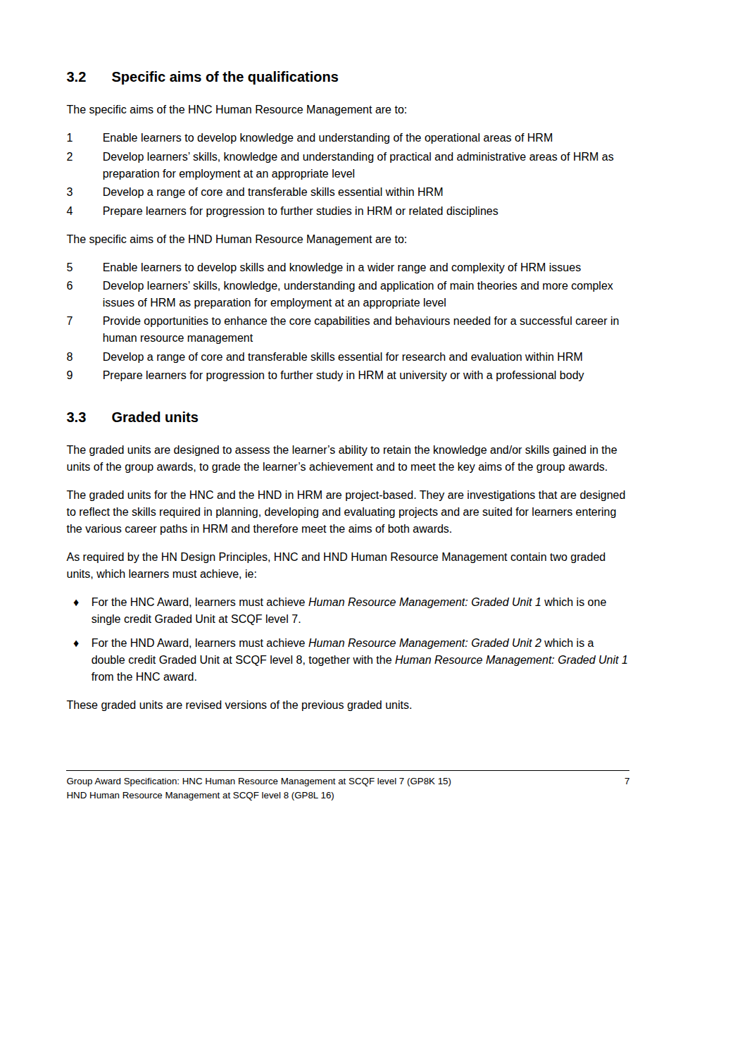3.2 Specific aims of the qualifications
The specific aims of the HNC Human Resource Management are to:
1 Enable learners to develop knowledge and understanding of the operational areas of HRM
2 Develop learners’ skills, knowledge and understanding of practical and administrative areas of HRM as preparation for employment at an appropriate level
3 Develop a range of core and transferable skills essential within HRM
4 Prepare learners for progression to further studies in HRM or related disciplines
The specific aims of the HND Human Resource Management are to:
5 Enable learners to develop skills and knowledge in a wider range and complexity of HRM issues
6 Develop learners’ skills, knowledge, understanding and application of main theories and more complex issues of HRM as preparation for employment at an appropriate level
7 Provide opportunities to enhance the core capabilities and behaviours needed for a successful career in human resource management
8 Develop a range of core and transferable skills essential for research and evaluation within HRM
9 Prepare learners for progression to further study in HRM at university or with a professional body
3.3 Graded units
The graded units are designed to assess the learner’s ability to retain the knowledge and/or skills gained in the units of the group awards, to grade the learner’s achievement and to meet the key aims of the group awards.
The graded units for the HNC and the HND in HRM are project-based. They are investigations that are designed to reflect the skills required in planning, developing and evaluating projects and are suited for learners entering the various career paths in HRM and therefore meet the aims of both awards.
As required by the HN Design Principles, HNC and HND Human Resource Management contain two graded units, which learners must achieve, ie:
For the HNC Award, learners must achieve Human Resource Management: Graded Unit 1 which is one single credit Graded Unit at SCQF level 7.
For the HND Award, learners must achieve Human Resource Management: Graded Unit 2 which is a double credit Graded Unit at SCQF level 8, together with the Human Resource Management: Graded Unit 1 from the HNC award.
These graded units are revised versions of the previous graded units.
Group Award Specification: HNC Human Resource Management at SCQF level 7 (GP8K 15) HND Human Resource Management at SCQF level 8 (GP8L 16) 7